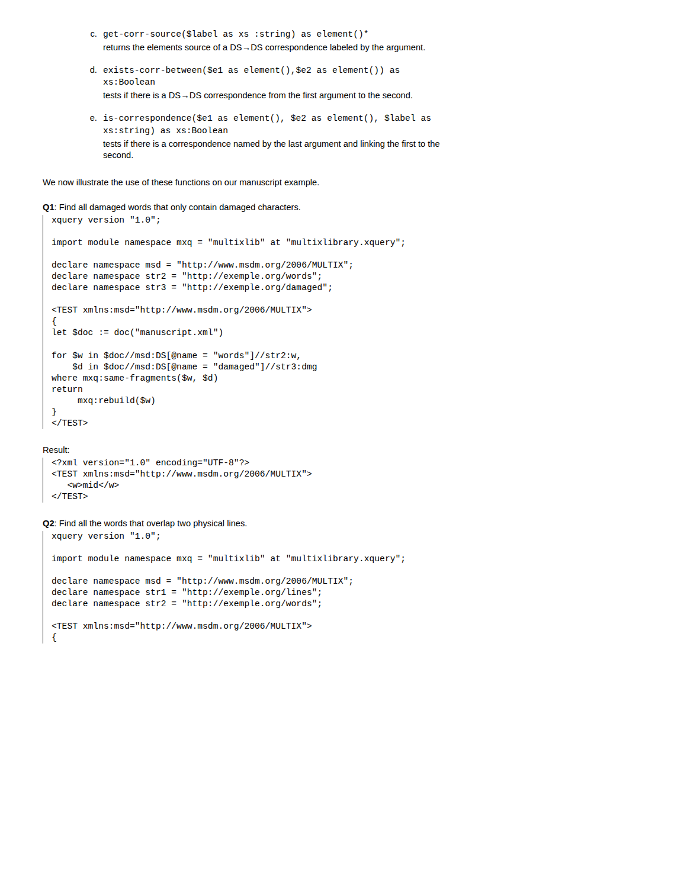get-corr-source($label as xs :string) as element()* returns the elements source of a DS→DS correspondence labeled by the argument.
exists-corr-between($e1 as element(),$e2 as element()) as xs:Boolean tests if there is a DS→DS correspondence from the first argument to the second.
is-correspondence($e1 as element(), $e2 as element(), $label as xs:string) as xs:Boolean tests if there is a correspondence named by the last argument and linking the first to the second.
We now illustrate the use of these functions on our manuscript example.
Q1: Find all damaged words that only contain damaged characters.
xquery version "1.0";

import module namespace mxq = "multixlib" at "multixlibrary.xquery";

declare namespace msd = "http://www.msdm.org/2006/MULTIX";
declare namespace str2 = "http://exemple.org/words";
declare namespace str3 = "http://exemple.org/damaged";

<TEST xmlns:msd="http://www.msdm.org/2006/MULTIX">
{
let $doc := doc("manuscript.xml")

for $w in $doc//msd:DS[@name = "words"]//str2:w,
    $d in $doc//msd:DS[@name = "damaged"]//str3:dmg
where mxq:same-fragments($w, $d)
return
     mxq:rebuild($w)
}
</TEST>
Result:
<?xml version="1.0" encoding="UTF-8"?>
<TEST xmlns:msd="http://www.msdm.org/2006/MULTIX">
   <w>mid</w>
</TEST>
Q2: Find all the words that overlap two physical lines.
xquery version "1.0";

import module namespace mxq = "multixlib" at "multixlibrary.xquery";

declare namespace msd = "http://www.msdm.org/2006/MULTIX";
declare namespace str1 = "http://exemple.org/lines";
declare namespace str2 = "http://exemple.org/words";

<TEST xmlns:msd="http://www.msdm.org/2006/MULTIX">
{